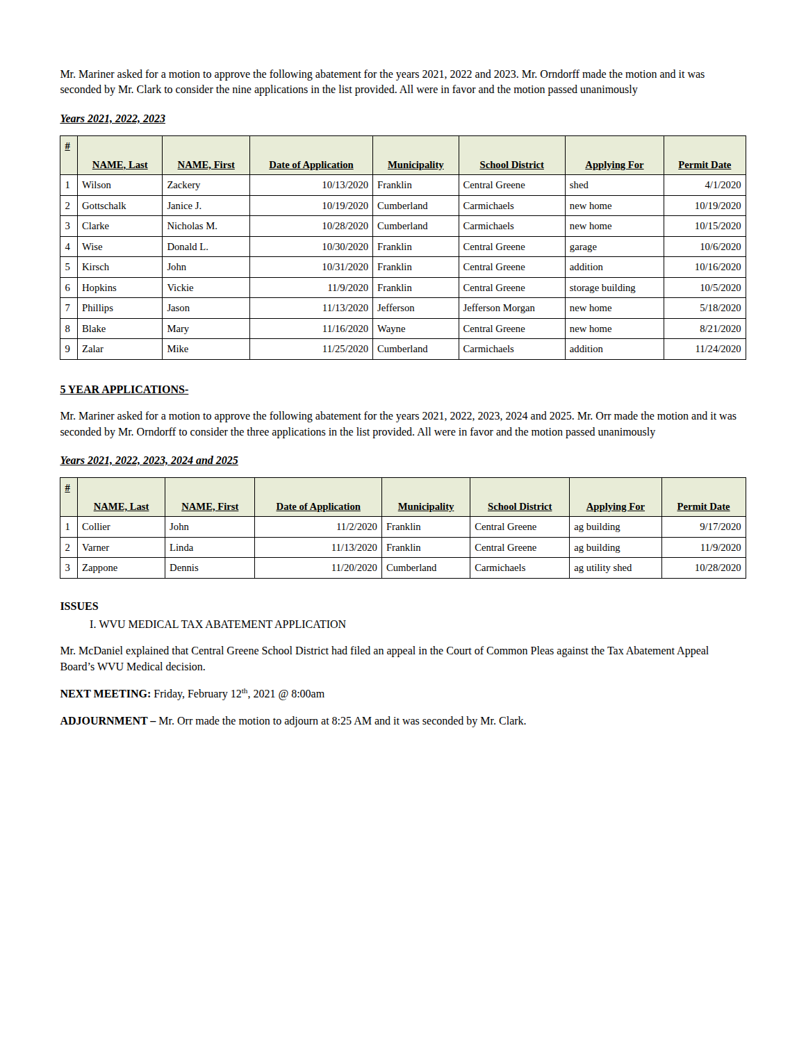Mr. Mariner asked for a motion to approve the following abatement for the years 2021, 2022 and 2023. Mr. Orndorff made the motion and it was seconded by Mr. Clark to consider the nine applications in the list provided. All were in favor and the motion passed unanimously
Years 2021, 2022, 2023
| # | NAME, Last | NAME, First | Date of Application | Municipality | School District | Applying For | Permit Date |
| --- | --- | --- | --- | --- | --- | --- | --- |
| 1 | Wilson | Zackery | 10/13/2020 | Franklin | Central Greene | shed | 4/1/2020 |
| 2 | Gottschalk | Janice J. | 10/19/2020 | Cumberland | Carmichaels | new home | 10/19/2020 |
| 3 | Clarke | Nicholas M. | 10/28/2020 | Cumberland | Carmichaels | new home | 10/15/2020 |
| 4 | Wise | Donald L. | 10/30/2020 | Franklin | Central Greene | garage | 10/6/2020 |
| 5 | Kirsch | John | 10/31/2020 | Franklin | Central Greene | addition | 10/16/2020 |
| 6 | Hopkins | Vickie | 11/9/2020 | Franklin | Central Greene | storage building | 10/5/2020 |
| 7 | Phillips | Jason | 11/13/2020 | Jefferson | Jefferson Morgan | new home | 5/18/2020 |
| 8 | Blake | Mary | 11/16/2020 | Wayne | Central Greene | new home | 8/21/2020 |
| 9 | Zalar | Mike | 11/25/2020 | Cumberland | Carmichaels | addition | 11/24/2020 |
5 YEAR APPLICATIONS-
Mr. Mariner asked for a motion to approve the following abatement for the years 2021, 2022, 2023, 2024 and 2025. Mr. Orr made the motion and it was seconded by Mr. Orndorff to consider the three applications in the list provided. All were in favor and the motion passed unanimously
Years 2021, 2022, 2023, 2024 and 2025
| # | NAME, Last | NAME, First | Date of Application | Municipality | School District | Applying For | Permit Date |
| --- | --- | --- | --- | --- | --- | --- | --- |
| 1 | Collier | John | 11/2/2020 | Franklin | Central Greene | ag building | 9/17/2020 |
| 2 | Varner | Linda | 11/13/2020 | Franklin | Central Greene | ag building | 11/9/2020 |
| 3 | Zappone | Dennis | 11/20/2020 | Cumberland | Carmichaels | ag utility shed | 10/28/2020 |
ISSUES
WVU MEDICAL TAX ABATEMENT APPLICATION
Mr. McDaniel explained that Central Greene School District had filed an appeal in the Court of Common Pleas against the Tax Abatement Appeal Board’s WVU Medical decision.
NEXT MEETING: Friday, February 12th, 2021 @ 8:00am
ADJOURNMENT – Mr. Orr made the motion to adjourn at 8:25 AM and it was seconded by Mr. Clark.